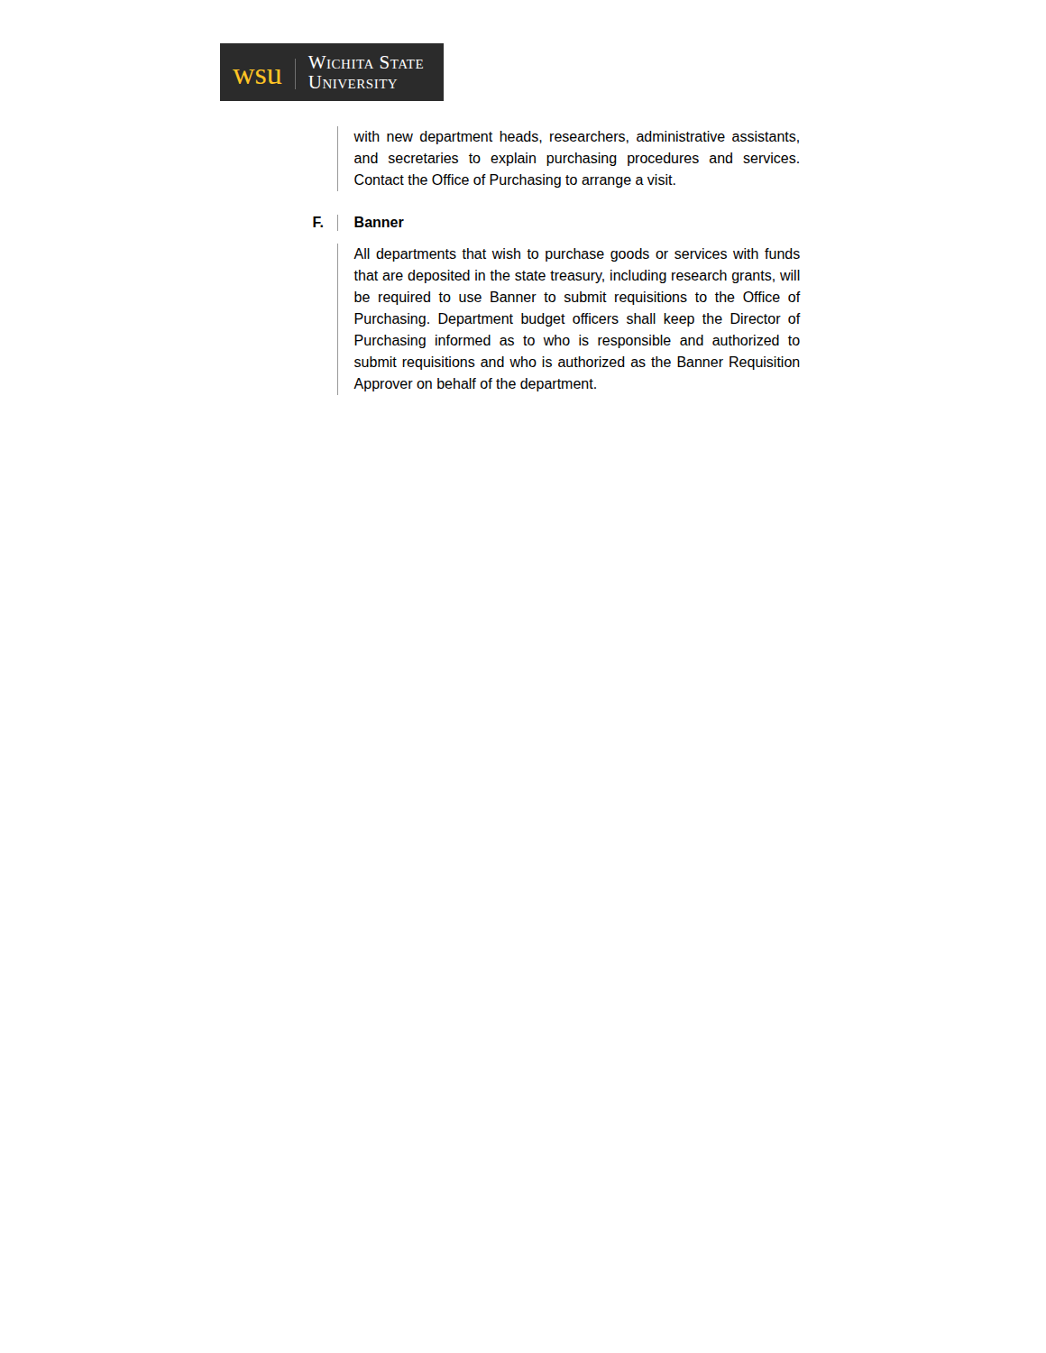wsu Wichita State University
with new department heads, researchers, administrative assistants, and secretaries to explain purchasing procedures and services. Contact the Office of Purchasing to arrange a visit.
F. Banner
All departments that wish to purchase goods or services with funds that are deposited in the state treasury, including research grants, will be required to use Banner to submit requisitions to the Office of Purchasing. Department budget officers shall keep the Director of Purchasing informed as to who is responsible and authorized to submit requisitions and who is authorized as the Banner Requisition Approver on behalf of the department.